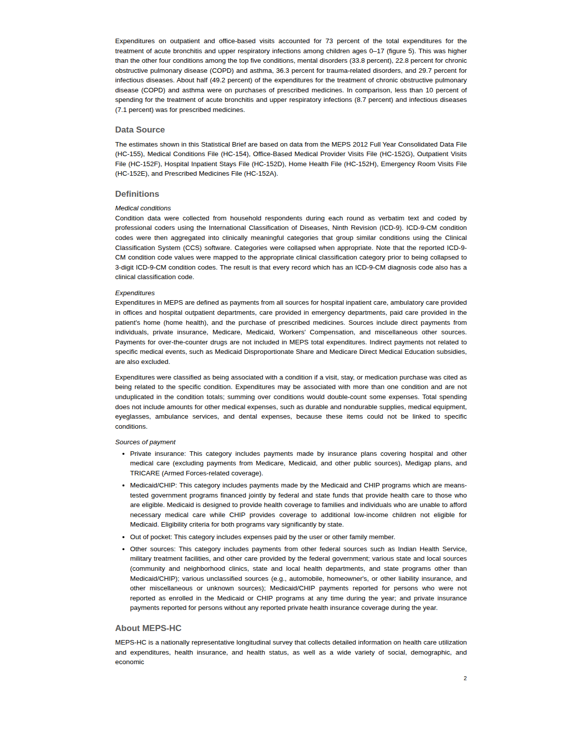Expenditures on outpatient and office-based visits accounted for 73 percent of the total expenditures for the treatment of acute bronchitis and upper respiratory infections among children ages 0–17 (figure 5). This was higher than the other four conditions among the top five conditions, mental disorders (33.8 percent), 22.8 percent for chronic obstructive pulmonary disease (COPD) and asthma, 36.3 percent for trauma-related disorders, and 29.7 percent for infectious diseases. About half (49.2 percent) of the expenditures for the treatment of chronic obstructive pulmonary disease (COPD) and asthma were on purchases of prescribed medicines. In comparison, less than 10 percent of spending for the treatment of acute bronchitis and upper respiratory infections (8.7 percent) and infectious diseases (7.1 percent) was for prescribed medicines.
Data Source
The estimates shown in this Statistical Brief are based on data from the MEPS 2012 Full Year Consolidated Data File (HC-155), Medical Conditions File (HC-154), Office-Based Medical Provider Visits File (HC-152G), Outpatient Visits File (HC-152F), Hospital Inpatient Stays File (HC-152D), Home Health File (HC-152H), Emergency Room Visits File (HC-152E), and Prescribed Medicines File (HC-152A).
Definitions
Medical conditions
Condition data were collected from household respondents during each round as verbatim text and coded by professional coders using the International Classification of Diseases, Ninth Revision (ICD-9). ICD-9-CM condition codes were then aggregated into clinically meaningful categories that group similar conditions using the Clinical Classification System (CCS) software. Categories were collapsed when appropriate. Note that the reported ICD-9-CM condition code values were mapped to the appropriate clinical classification category prior to being collapsed to 3-digit ICD-9-CM condition codes. The result is that every record which has an ICD-9-CM diagnosis code also has a clinical classification code.
Expenditures
Expenditures in MEPS are defined as payments from all sources for hospital inpatient care, ambulatory care provided in offices and hospital outpatient departments, care provided in emergency departments, paid care provided in the patient's home (home health), and the purchase of prescribed medicines. Sources include direct payments from individuals, private insurance, Medicare, Medicaid, Workers' Compensation, and miscellaneous other sources. Payments for over-the-counter drugs are not included in MEPS total expenditures. Indirect payments not related to specific medical events, such as Medicaid Disproportionate Share and Medicare Direct Medical Education subsidies, are also excluded.
Expenditures were classified as being associated with a condition if a visit, stay, or medication purchase was cited as being related to the specific condition. Expenditures may be associated with more than one condition and are not unduplicated in the condition totals; summing over conditions would double-count some expenses. Total spending does not include amounts for other medical expenses, such as durable and nondurable supplies, medical equipment, eyeglasses, ambulance services, and dental expenses, because these items could not be linked to specific conditions.
Sources of payment
Private insurance: This category includes payments made by insurance plans covering hospital and other medical care (excluding payments from Medicare, Medicaid, and other public sources), Medigap plans, and TRICARE (Armed Forces-related coverage).
Medicaid/CHIP: This category includes payments made by the Medicaid and CHIP programs which are means-tested government programs financed jointly by federal and state funds that provide health care to those who are eligible. Medicaid is designed to provide health coverage to families and individuals who are unable to afford necessary medical care while CHIP provides coverage to additional low-income children not eligible for Medicaid. Eligibility criteria for both programs vary significantly by state.
Out of pocket: This category includes expenses paid by the user or other family member.
Other sources: This category includes payments from other federal sources such as Indian Health Service, military treatment facilities, and other care provided by the federal government; various state and local sources (community and neighborhood clinics, state and local health departments, and state programs other than Medicaid/CHIP); various unclassified sources (e.g., automobile, homeowner's, or other liability insurance, and other miscellaneous or unknown sources); Medicaid/CHIP payments reported for persons who were not reported as enrolled in the Medicaid or CHIP programs at any time during the year; and private insurance payments reported for persons without any reported private health insurance coverage during the year.
About MEPS-HC
MEPS-HC is a nationally representative longitudinal survey that collects detailed information on health care utilization and expenditures, health insurance, and health status, as well as a wide variety of social, demographic, and economic
2